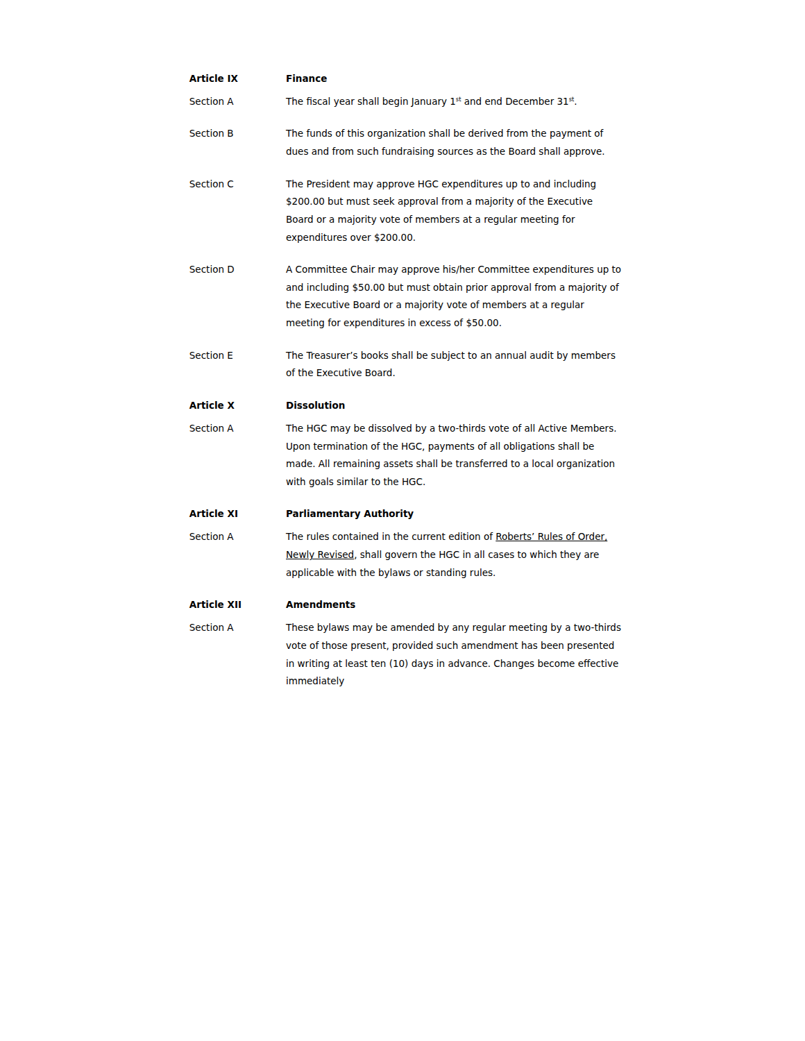| Article IX | Finance |
| Section A | The fiscal year shall begin January 1 st and end December 31 st . |
| Section B | The funds of this organization shall be derived from the payment of dues and from such fundraising sources as the Board shall approve. |
| Section C | The President may approve HGC expenditures up to and including $200.00 but must seek approval from a majority of the Executive Board or a majority vote of members at a regular meeting for expenditures over $200.00. |
| Section D | A Committee Chair may approve his/her Committee expenditures up to and including $50.00 but must obtain prior approval from a majority of the Executive Board or a majority vote of members at a regular meeting for expenditures in excess of $50.00. |
| Section E | The Treasurer’s books shall be subject to an annual audit by members of the Executive Board. |
| Article X | Dissolution |
| Section A | The HGC may be dissolved by a two-thirds vote of all Active Members. Upon termination of the HGC, payments of all obligations shall be made. All remaining assets shall be transferred to a local organization with goals similar to the HGC. |
| Article XI | Parliamentary Authority |
| Section A | The rules contained in the current edition of Roberts’ Rules of Order, Newly Revised , shall govern the HGC in all cases to which they are applicable with the bylaws or standing rules. |
| Article XII | Amendments |
| Section A | These bylaws may be amended by any regular meeting by a two-thirds vote of those present, provided such amendment has been presented in writing at least ten (10) days in advance. Changes become effective immediately |